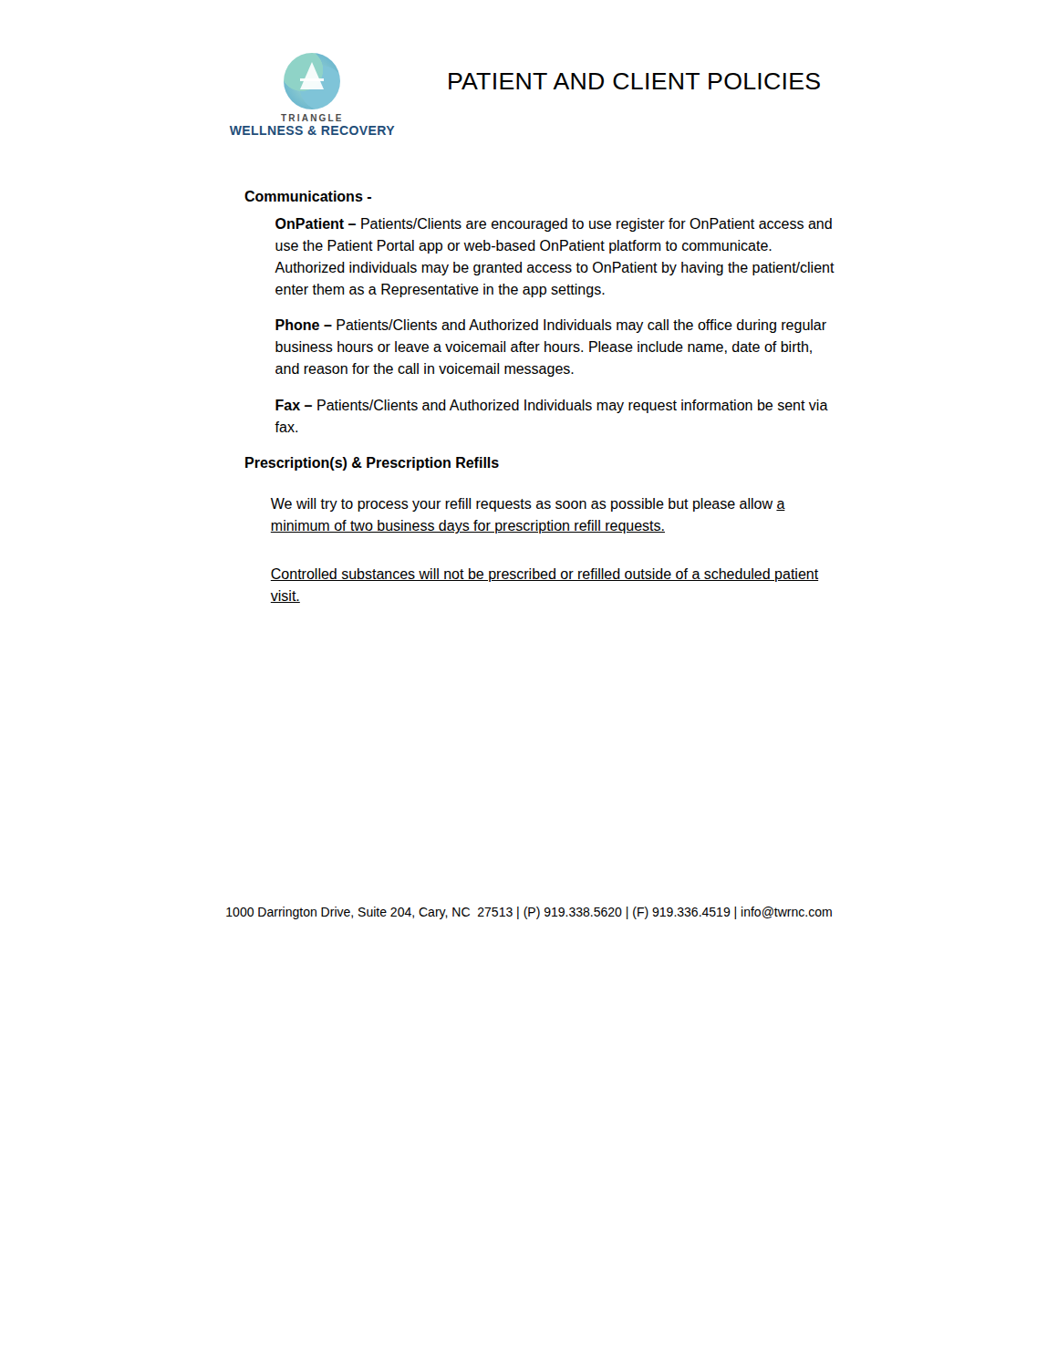TRIANGLE
WELLNESS & RECOVERY
PATIENT AND CLIENT POLICIES
Communications -
OnPatient – Patients/Clients are encouraged to use register for OnPatient access and use the Patient Portal app or web-based OnPatient platform to communicate. Authorized individuals may be granted access to OnPatient by having the patient/client enter them as a Representative in the app settings.
Phone – Patients/Clients and Authorized Individuals may call the office during regular business hours or leave a voicemail after hours. Please include name, date of birth, and reason for the call in voicemail messages.
Fax – Patients/Clients and Authorized Individuals may request information be sent via fax.
Prescription(s) & Prescription Refills
We will try to process your refill requests as soon as possible but please allow a minimum of two business days for prescription refill requests.
Controlled substances will not be prescribed or refilled outside of a scheduled patient visit.
1000 Darrington Drive, Suite 204, Cary, NC 27513 | (P) 919.338.5620 | (F) 919.336.4519 | info@twrnc.com